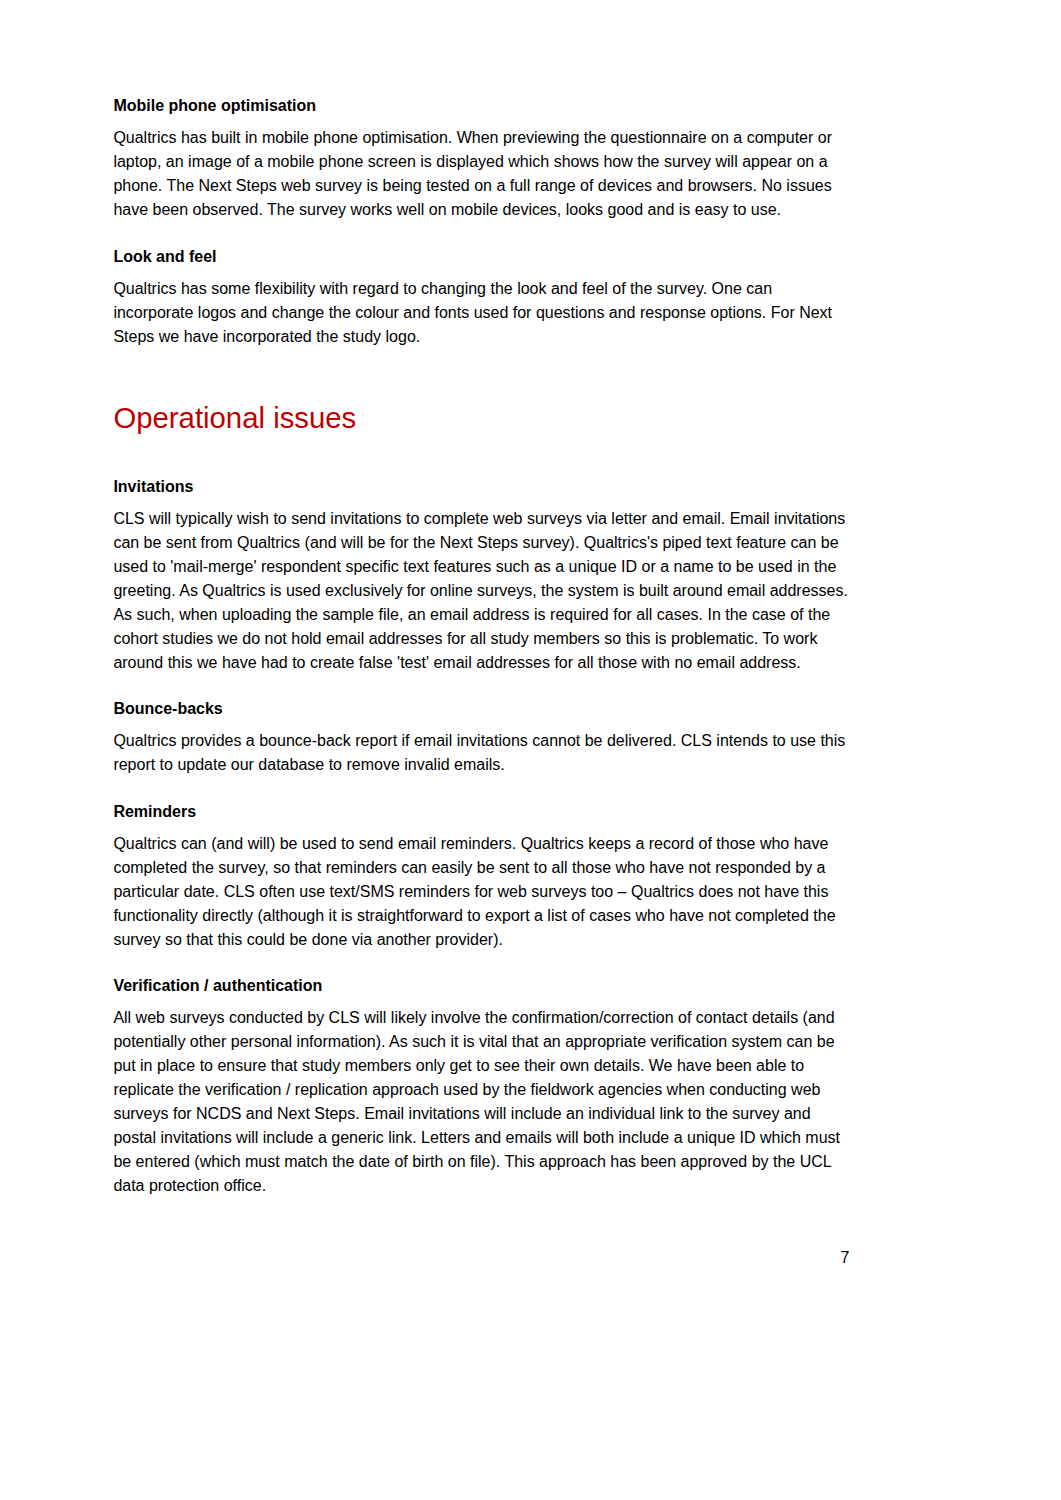Mobile phone optimisation
Qualtrics has built in mobile phone optimisation. When previewing the questionnaire on a computer or laptop, an image of a mobile phone screen is displayed which shows how the survey will appear on a phone. The Next Steps web survey is being tested on a full range of devices and browsers. No issues have been observed. The survey works well on mobile devices, looks good and is easy to use.
Look and feel
Qualtrics has some flexibility with regard to changing the look and feel of the survey. One can incorporate logos and change the colour and fonts used for questions and response options. For Next Steps we have incorporated the study logo.
Operational issues
Invitations
CLS will typically wish to send invitations to complete web surveys via letter and email. Email invitations can be sent from Qualtrics (and will be for the Next Steps survey). Qualtrics's piped text feature can be used to 'mail-merge' respondent specific text features such as a unique ID or a name to be used in the greeting. As Qualtrics is used exclusively for online surveys, the system is built around email addresses. As such, when uploading the sample file, an email address is required for all cases. In the case of the cohort studies we do not hold email addresses for all study members so this is problematic. To work around this we have had to create false 'test' email addresses for all those with no email address.
Bounce-backs
Qualtrics provides a bounce-back report if email invitations cannot be delivered. CLS intends to use this report to update our database to remove invalid emails.
Reminders
Qualtrics can (and will) be used to send email reminders. Qualtrics keeps a record of those who have completed the survey, so that reminders can easily be sent to all those who have not responded by a particular date. CLS often use text/SMS reminders for web surveys too – Qualtrics does not have this functionality directly (although it is straightforward to export a list of cases who have not completed the survey so that this could be done via another provider).
Verification / authentication
All web surveys conducted by CLS will likely involve the confirmation/correction of contact details (and potentially other personal information). As such it is vital that an appropriate verification system can be put in place to ensure that study members only get to see their own details. We have been able to replicate the verification / replication approach used by the fieldwork agencies when conducting web surveys for NCDS and Next Steps. Email invitations will include an individual link to the survey and postal invitations will include a generic link. Letters and emails will both include a unique ID which must be entered (which must match the date of birth on file). This approach has been approved by the UCL data protection office.
7